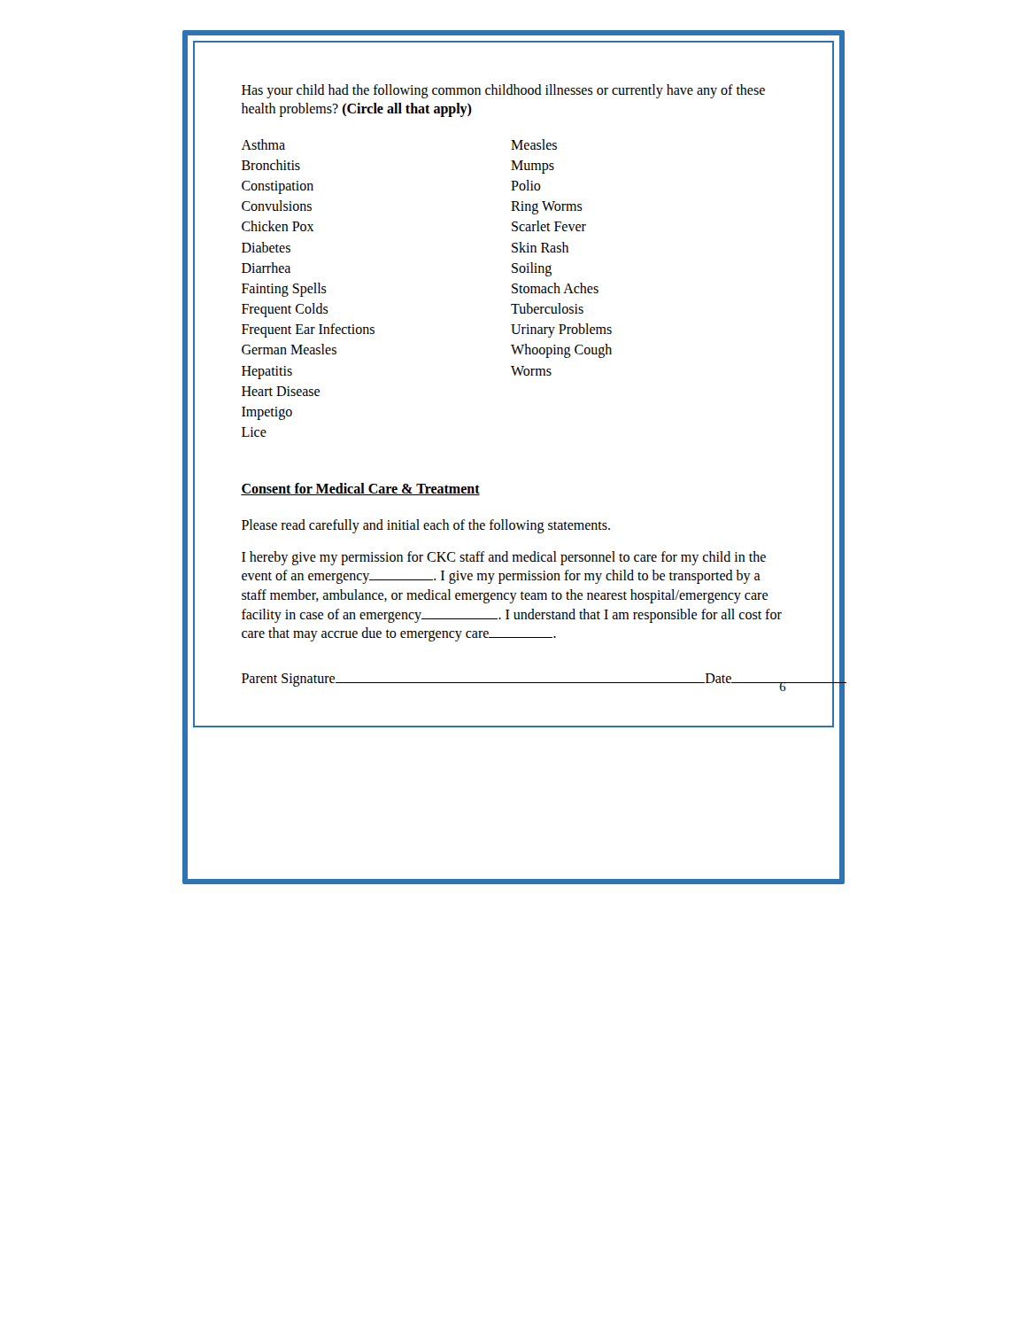Has your child had the following common childhood illnesses or currently have any of these health problems? (Circle all that apply)
Asthma
Bronchitis
Constipation
Convulsions
Chicken Pox
Diabetes
Diarrhea
Fainting Spells
Frequent Colds
Frequent Ear Infections
German Measles
Hepatitis
Heart Disease
Impetigo
Lice
Measles
Mumps
Polio
Ring Worms
Scarlet Fever
Skin Rash
Soiling
Stomach Aches
Tuberculosis
Urinary Problems
Whooping Cough
Worms
Consent for Medical Care & Treatment
Please read carefully and initial each of the following statements.
I hereby give my permission for CKC staff and medical personnel to care for my child in the event of an emergency . I give my permission for my child to be transported by a staff member, ambulance, or medical emergency team to the nearest hospital/emergency care facility in case of an emergency . I understand that I am responsible for all cost for care that may accrue due to emergency care .
Parent Signature Date
6